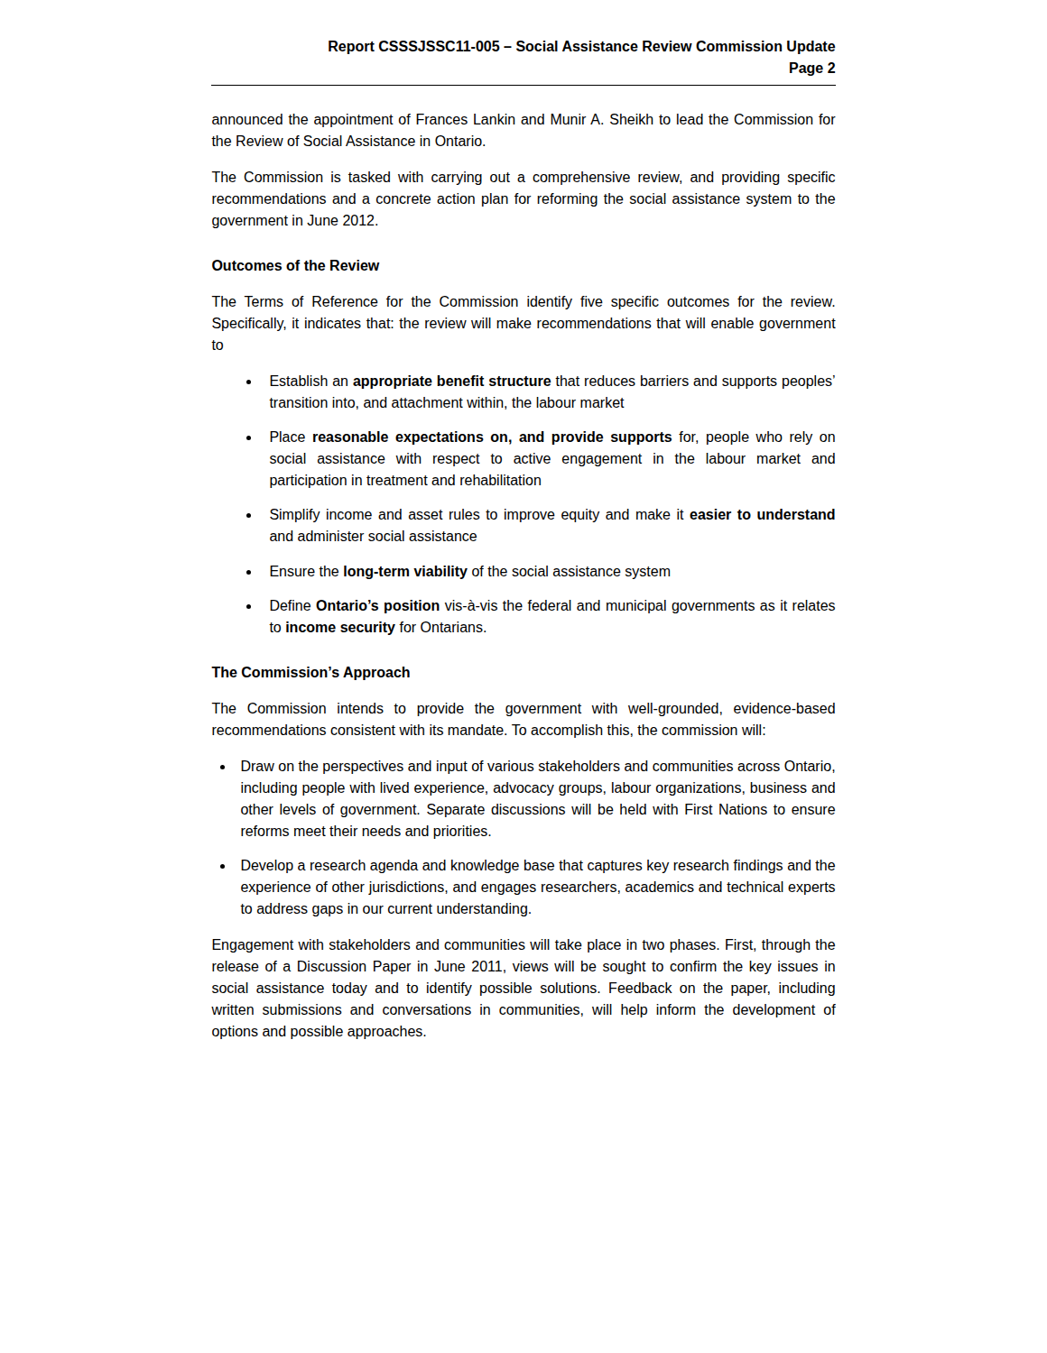Report CSSSJSSC11-005 – Social Assistance Review Commission Update Page 2
announced the appointment of Frances Lankin and Munir A. Sheikh to lead the Commission for the Review of Social Assistance in Ontario.
The Commission is tasked with carrying out a comprehensive review, and providing specific recommendations and a concrete action plan for reforming the social assistance system to the government in June 2012.
Outcomes of the Review
The Terms of Reference for the Commission identify five specific outcomes for the review. Specifically, it indicates that: the review will make recommendations that will enable government to
Establish an appropriate benefit structure that reduces barriers and supports peoples’ transition into, and attachment within, the labour market
Place reasonable expectations on, and provide supports for, people who rely on social assistance with respect to active engagement in the labour market and participation in treatment and rehabilitation
Simplify income and asset rules to improve equity and make it easier to understand and administer social assistance
Ensure the long-term viability of the social assistance system
Define Ontario’s position vis-à-vis the federal and municipal governments as it relates to income security for Ontarians.
The Commission’s Approach
The Commission intends to provide the government with well-grounded, evidence-based recommendations consistent with its mandate. To accomplish this, the commission will:
Draw on the perspectives and input of various stakeholders and communities across Ontario, including people with lived experience, advocacy groups, labour organizations, business and other levels of government. Separate discussions will be held with First Nations to ensure reforms meet their needs and priorities.
Develop a research agenda and knowledge base that captures key research findings and the experience of other jurisdictions, and engages researchers, academics and technical experts to address gaps in our current understanding.
Engagement with stakeholders and communities will take place in two phases. First, through the release of a Discussion Paper in June 2011, views will be sought to confirm the key issues in social assistance today and to identify possible solutions. Feedback on the paper, including written submissions and conversations in communities, will help inform the development of options and possible approaches.